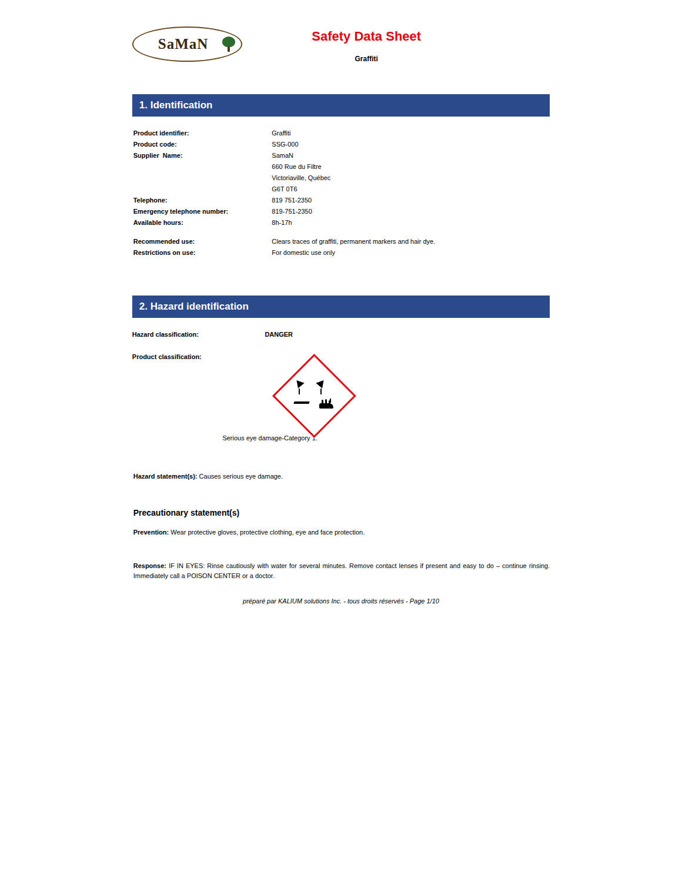SaMaN
Safety Data Sheet
Graffiti
1. Identification
| Product identifier: | Graffiti |
| Product code: | SSG-000 |
| Supplier Name: | SamaN |
| | 660 Rue du Filtre |
| | Victoriaville, Québec |
| | G6T 0T6 |
| Telephone: | 819 751-2350 |
| Emergency telephone number: | 819-751-2350 |
| Available hours: | 8h-17h |
| Recommended use: | Clears traces of graffiti, permanent markers and hair dye. |
| Restrictions on use: | For domestic use only |
2. Hazard identification
Hazard classification:
DANGER
Product classification:
Serious eye damage-Category 1.
Hazard statement(s): Causes serious eye damage.
Precautionary statement(s)
Prevention: Wear protective gloves, protective clothing, eye and face protection.
Response: IF IN EYES: Rinse cautiously with water for several minutes. Remove contact lenses if present and easy to do – continue rinsing. Immediately call a POISON CENTER or a doctor.
préparé par KALIUM solutions Inc. - tous droits réservés - Page 1/10